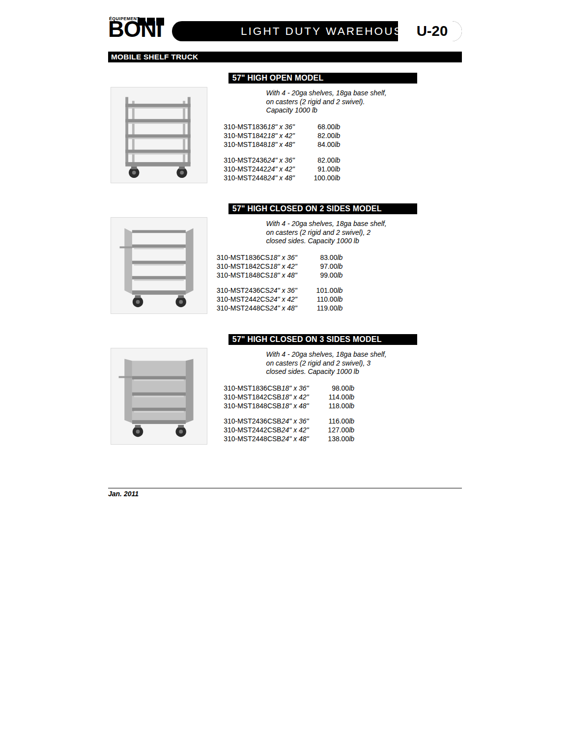LIGHT DUTY WAREHOUSING
U-20
ÉQUIPEMENT
BONI
MOBILE SHELF TRUCK
57" HIGH OPEN MODEL
With 4 - 20ga shelves, 18ga base shelf, on casters (2 rigid and 2 swivel). Capacity 1000 lb
| 310-MST1836 | 18" x 36" | 68.00 | lb |
| 310-MST1842 | 18" x 42" | 82.00 | lb |
| 310-MST1848 | 18" x 48" | 84.00 | lb |
| 310-MST2436 | 24" x 36" | 82.00 | lb |
| 310-MST2442 | 24" x 42" | 91.00 | lb |
| 310-MST2448 | 24" x 48" | 100.00 | lb |
57" HIGH CLOSED ON 2 SIDES MODEL
With 4 - 20ga shelves, 18ga base shelf, on casters (2 rigid and 2 swivel), 2 closed sides. Capacity 1000 lb
| 310-MST1836CS | 18" x 36" | 83.00 | lb |
| 310-MST1842CS | 18" x 42" | 97.00 | lb |
| 310-MST1848CS | 18" x 48" | 99.00 | lb |
| 310-MST2436CS | 24" x 36" | 101.00 | lb |
| 310-MST2442CS | 24" x 42" | 110.00 | lb |
| 310-MST2448CS | 24" x 48" | 119.00 | lb |
57" HIGH CLOSED ON 3 SIDES MODEL
With 4 - 20ga shelves, 18ga base shelf, on casters (2 rigid and 2 swivel), 3 closed sides. Capacity 1000 lb
| 310-MST1836CSB | 18" x 36" | 98.00 | lb |
| 310-MST1842CSB | 18" x 42" | 114.00 | lb |
| 310-MST1848CSB | 18" x 48" | 118.00 | lb |
| 310-MST2436CSB | 24" x 36" | 116.00 | lb |
| 310-MST2442CSB | 24" x 42" | 127.00 | lb |
| 310-MST2448CSB | 24" x 48" | 138.00 | lb |
Jan. 2011